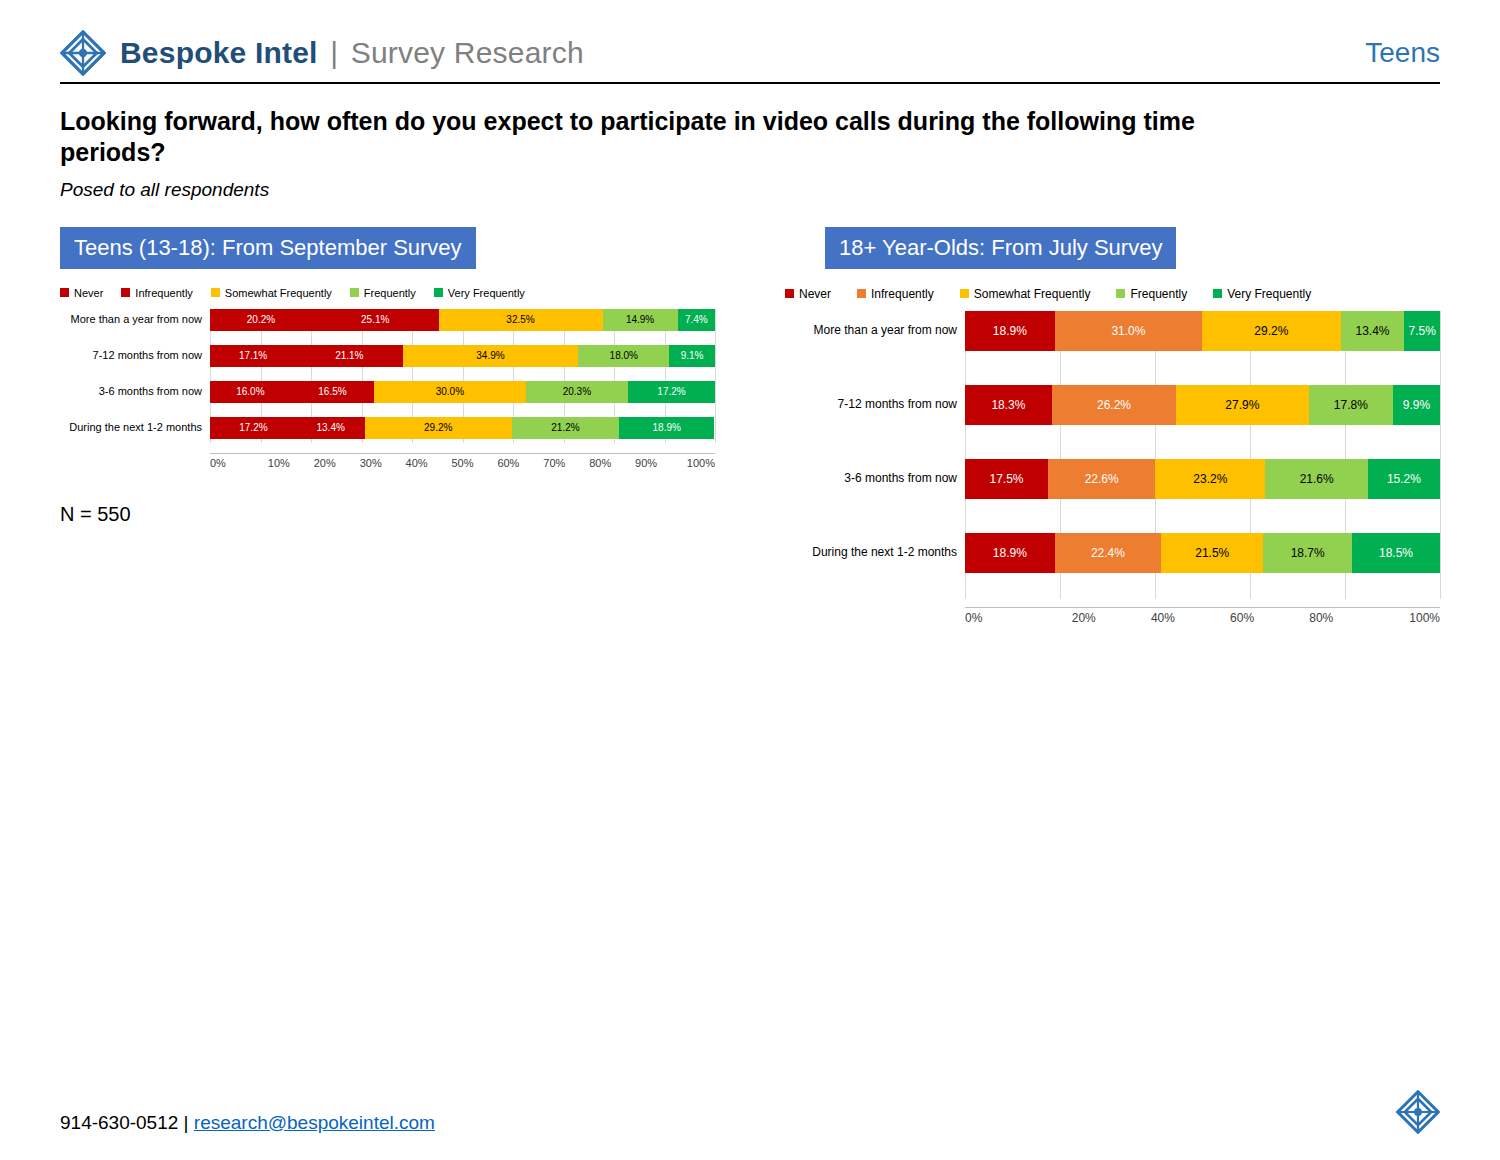Bespoke Intel | Survey Research
Teens
Looking forward, how often do you expect to participate in video calls during the following time periods?
Posed to all respondents
Teens (13-18): From September Survey
Never Infrequently Somewhat Frequently Frequently Very Frequently
More than a year from now
20.2%
25.1%
32.5%
14.9%
7.4%
7-12 months from now
17.1%
21.1%
34.9%
18.0%
9.1%
3-6 months from now
16.0%
16.5%
30.0%
20.3%
17.2%
During the next 1-2 months
17.2%
13.4%
29.2%
21.2%
18.9%
0% 10% 20% 30% 40% 50% 60% 70% 80% 90% 100%
N = 550
18+ Year-Olds: From July Survey
Never Infrequently Somewhat Frequently Frequently Very Frequently
More than a year from now
18.9%
31.0%
29.2%
13.4%
7.5%
7-12 months from now
18.3%
26.2%
27.9%
17.8%
9.9%
3-6 months from now
17.5%
22.6%
23.2%
21.6%
15.2%
During the next 1-2 months
18.9%
22.4%
21.5%
18.7%
18.5%
0% 20% 40% 60% 80% 100%
914-630-0512 | research@bespokeintel.com